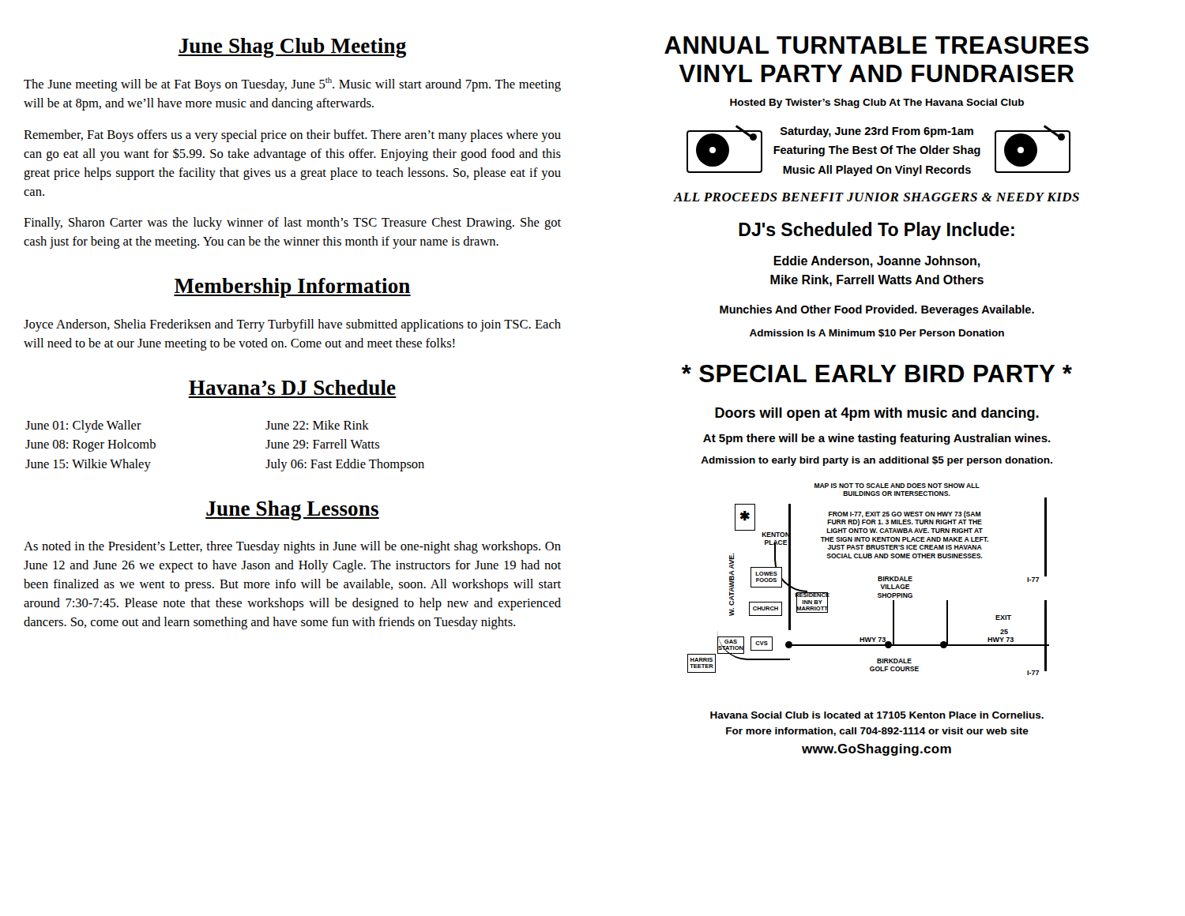June Shag Club Meeting
The June meeting will be at Fat Boys on Tuesday, June 5th. Music will start around 7pm. The meeting will be at 8pm, and we’ll have more music and dancing afterwards.
Remember, Fat Boys offers us a very special price on their buffet. There aren’t many places where you can go eat all you want for $5.99. So take advantage of this offer. Enjoying their good food and this great price helps support the facility that gives us a great place to teach lessons. So, please eat if you can.
Finally, Sharon Carter was the lucky winner of last month’s TSC Treasure Chest Drawing. She got cash just for being at the meeting. You can be the winner this month if your name is drawn.
Membership Information
Joyce Anderson, Shelia Frederiksen and Terry Turbyfill have submitted applications to join TSC. Each will need to be at our June meeting to be voted on. Come out and meet these folks!
Havana’s DJ Schedule
| June 01: Clyde Waller | June 22: Mike Rink |
| June 08: Roger Holcomb | June 29: Farrell Watts |
| June 15: Wilkie Whaley | July 06: Fast Eddie Thompson |
June Shag Lessons
As noted in the President’s Letter, three Tuesday nights in June will be one-night shag workshops. On June 12 and June 26 we expect to have Jason and Holly Cagle. The instructors for June 19 had not been finalized as we went to press. But more info will be available, soon. All workshops will start around 7:30-7:45. Please note that these workshops will be designed to help new and experienced dancers. So, come out and learn something and have some fun with friends on Tuesday nights.
ANNUAL TURNTABLE TREASURES
VINYL PARTY AND FUNDRAISER
Hosted By Twister’s Shag Club At The Havana Social Club
Saturday, June 23rd From 6pm-1am
Featuring The Best Of The Older Shag
Music All Played On Vinyl Records
ALL PROCEEDS BENEFIT JUNIOR SHAGGERS & NEEDY KIDS
DJ's Scheduled To Play Include:
Eddie Anderson, Joanne Johnson,
Mike Rink, Farrell Watts And Others
Munchies And Other Food Provided. Beverages Available.
Admission Is A Minimum $10 Per Person Donation
* SPECIAL EARLY BIRD PARTY *
Doors will open at 4pm with music and dancing.
At 5pm there will be a wine tasting featuring Australian wines.
Admission to early bird party is an additional $5 per person donation.
MAP IS NOT TO SCALE AND DOES NOT SHOW ALL
BUILDINGS OR INTERSECTIONS.
FROM I-77, EXIT 25 GO WEST ON HWY 73 (SAM
FURR RD) FOR 1. 3 MILES. TURN RIGHT AT THE
LIGHT ONTO W. CATAWBA AVE. TURN RIGHT AT
THE SIGN INTO KENTON PLACE AND MAKE A LEFT.
JUST PAST BRUSTER'S ICE CREAM IS HAVANA
SOCIAL CLUB AND SOME OTHER BUSINESSES.
✱
KENTON
PLACE
LOWES
FOODS
RESIDENCE
INN BY
MARRIOTT
CHURCH
CVS
GAS
STATION
HARRIS
TEETER
W. CATAWBA AVE.
HWY 73
HWY 73
BIRKDALE
VILLAGE
SHOPPING
BIRKDALE
GOLF COURSE
I-77
I-77
EXIT
25
Havana Social Club is located at 17105 Kenton Place in Cornelius.
For more information, call 704-892-1114 or visit our web site
www.GoShagging.com